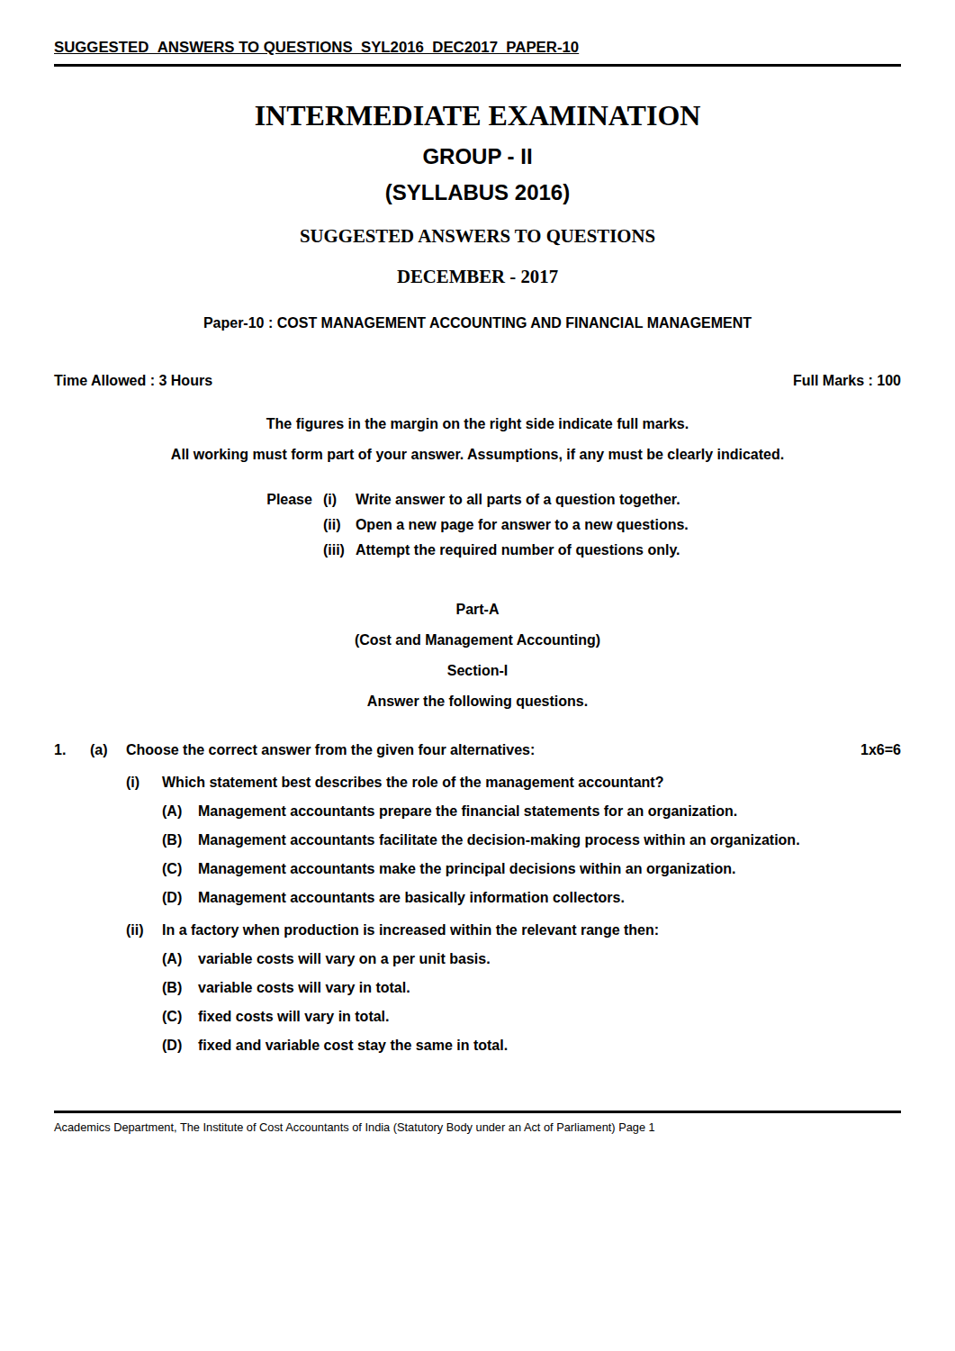SUGGESTED_ANSWERS TO QUESTIONS_SYL2016_DEC2017_PAPER-10
INTERMEDIATE EXAMINATION
GROUP - II
(SYLLABUS 2016)
SUGGESTED ANSWERS TO QUESTIONS
DECEMBER - 2017
Paper-10 : COST MANAGEMENT ACCOUNTING AND FINANCIAL MANAGEMENT
Time Allowed : 3 Hours Full Marks : 100
The figures in the margin on the right side indicate full marks.
All working must form part of your answer. Assumptions, if any must be clearly indicated.
| Please | (i) | Write answer to all parts of a question together. |
| | (ii) | Open a new page for answer to a new questions. |
| | (iii) | Attempt the required number of questions only. |
Part-A
(Cost and Management Accounting)
Section-I
Answer the following questions.
1. (a) Choose the correct answer from the given four alternatives: 1x6=6
(i) Which statement best describes the role of the management accountant?
(A) Management accountants prepare the financial statements for an organization.
(B) Management accountants facilitate the decision-making process within an organization.
(C) Management accountants make the principal decisions within an organization.
(D) Management accountants are basically information collectors.
(ii) In a factory when production is increased within the relevant range then:
(A) variable costs will vary on a per unit basis.
(B) variable costs will vary in total.
(C) fixed costs will vary in total.
(D) fixed and variable cost stay the same in total.
Academics Department, The Institute of Cost Accountants of India (Statutory Body under an Act of Parliament) Page 1